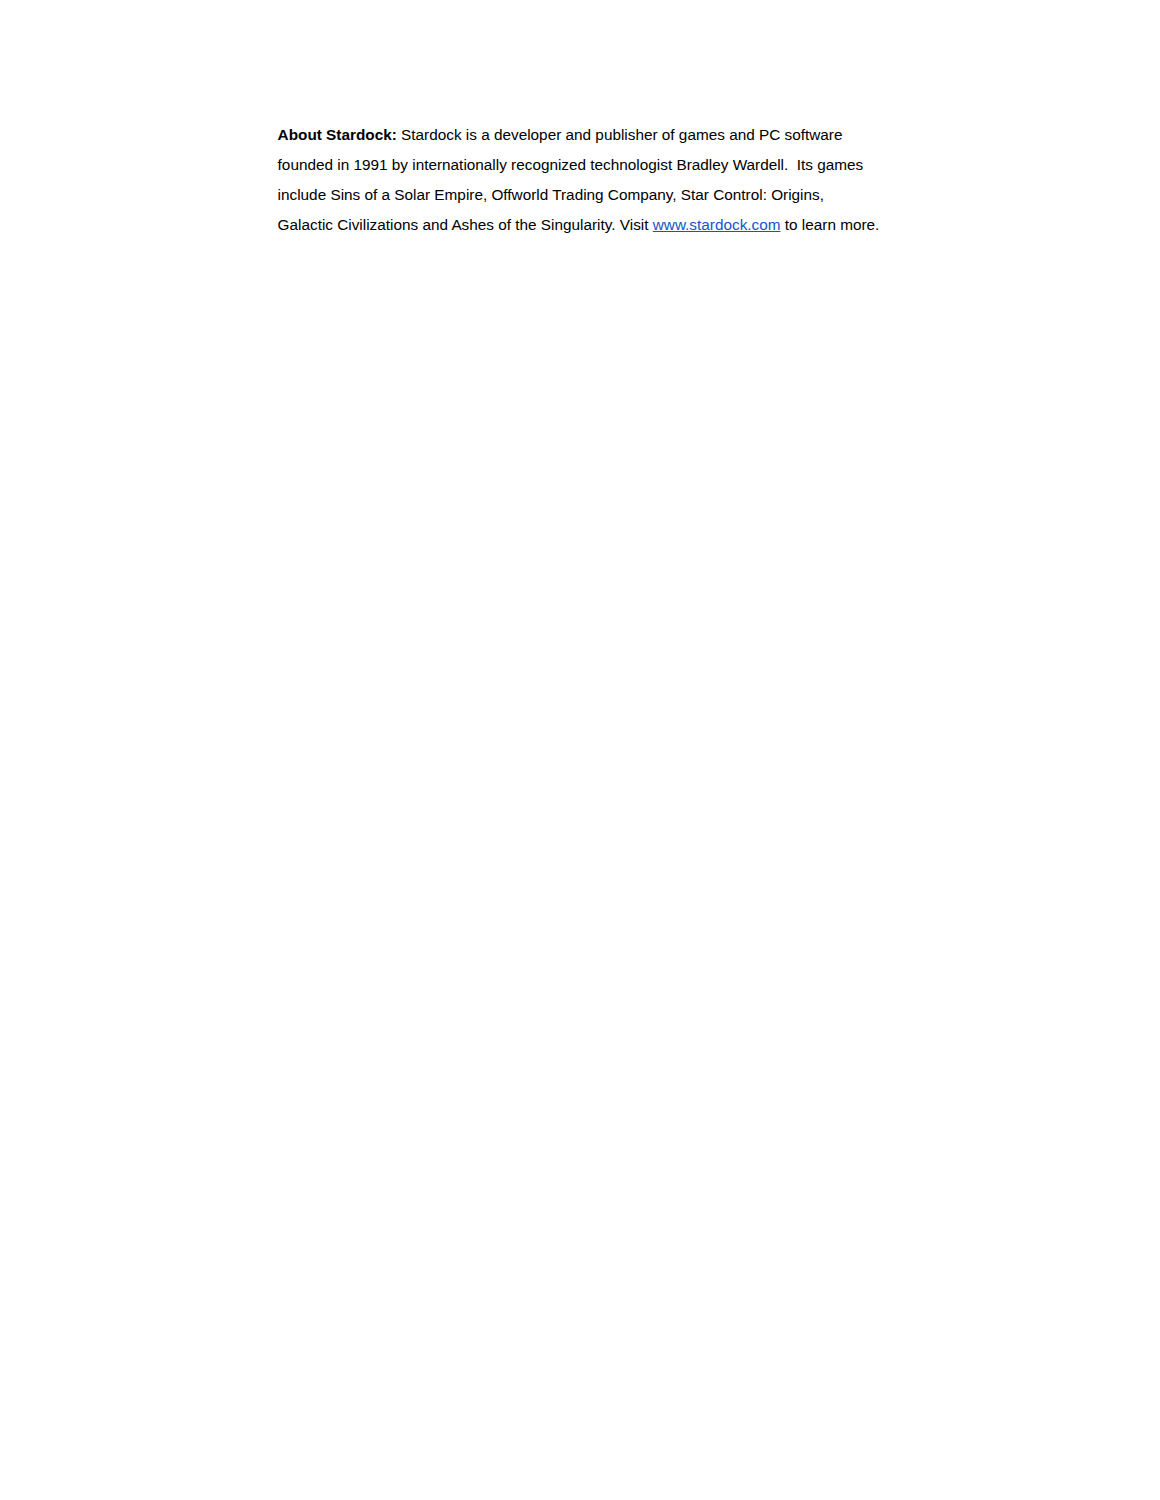About Stardock: Stardock is a developer and publisher of games and PC software founded in 1991 by internationally recognized technologist Bradley Wardell. Its games include Sins of a Solar Empire, Offworld Trading Company, Star Control: Origins, Galactic Civilizations and Ashes of the Singularity. Visit www.stardock.com to learn more.